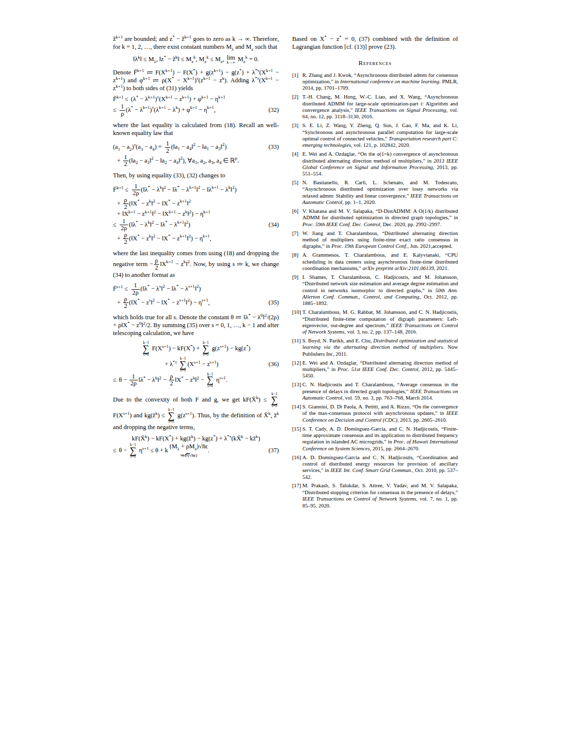z̃k+1 are bounded; and z* − z̃k+1 goes to zero as k → ∞. Therefore, for k = 1, 2, …, there exist constant numbers Mλ and Mz such that
‖λk‖ ≤ Mλ, ‖z* − z̃k‖ ≤ Mzk, Mzk ≤ Mz, lim k→∞ Mzk = 0.
Denote F̄k+1 ≔ F(Xk+1) − F(X*) + g(zk+1) − g(z*) + λ*ᴛ(Xk+1 − zk+1) and φk+1 ≔ ρ(X* − Xk+1)ᴛ(zk+1 − zk). Adding λ*ᴛ(Xk+1 − zk+1) to both sides of (31) yields
F̄k+1 ≤
(λ* − λk+1)ᴛ(Xk+1 − zk+1) + φk+1 − ηk+1
≤
1 ρ(λ* − λk+1)ᴛ(λk+1 − λk) + φk+1 − ηk+1,
(32)
where the last equality is calculated from (18). Recall an well-known equality law that
(a1 − a2)ᴛ(a3 − a4) =
12(‖a1 − a4‖2 − ‖a1 − a3‖2)
(33)
+ 12(‖a2 − a3‖2 − ‖a2 − a4‖2), ∀a1, a2, a3, a4 ∈ ℝp.
Then, by using equality (33), (32) changes to
F̄k+1 ≤
12ρ(‖λ* − λk‖2 − ‖λ* − λk+1‖2 − ‖λk+1 − λk‖2)
+ ρ 2(‖X* − zk‖2 − ‖X* − zk+1‖2
+ ‖Xk+1 − zk+1‖2 − ‖Xk+1 − zk‖2) − ηk+1
≤
12ρ(‖λ* − λk‖2 − ‖λ* − λk+1‖2)
(34)
+ ρ 2(‖X* − zk‖2 − ‖X* − zk+1‖2) − ηk+1,
where the last inequality comes from using (18) and dropping the negative term −ρ 2‖Xk+1 − zk‖2. Now, by using s ≔ k, we change (34) to another format as
F̄s+1 ≤
12ρ(‖λ* − λs‖2 − ‖λ* − λs+1‖2)
+ ρ 2(‖X* − zs‖2 − ‖X* − zs+1‖2) − ηs+1,
(35)
which holds true for all s. Denote the constant θ ≔ ‖λ* − λ0‖2/(2ρ) + ρ‖X* − z0‖2/2. By summing (35) over s = 0, 1, …, k − 1 and after telescoping calculation, we have
k−1∑s=0 F(Xs+1) − kF(X*) + k−1∑s=0 g(zs+1) − kg(z*)
+ λ*ᴛ k−1∑s=0(Xs+1 − zs+1)
(36)
≤
θ − 12ρ‖λ* − λk‖2 − ρ 2‖X* − zk‖2 − k−1∑s=0 ηs+1.
Due to the convexity of both F and g, we get kF(X̄k) ≤ k−1∑s=0 F(Xs+1) and kg(z̄k) ≤ k−1∑s=0 g(zs+1). Thus, by the definition of X̄k, z̄k and dropping the negative terms,
kF(X̄k) − kF(X*) + kg(z̄k) − kg(z*) + λ*ᴛ(kX̄k − kz̄k)
≤
θ − k−1∑s=0 ηs+1 ≤ θ + k (Mλ + ρMz)√n̄ϵ⏟≔𝒪(√n̄ϵ).
(37)
Based on X* − z* = 0, (37) combined with the definition of Lagrangian function [cf. (13)] prove (23).
References
[1] R. Zhang and J. Kwok, “Asynchronous distributed admm for consensus optimization,” in International conference on machine learning. PMLR, 2014, pp. 1701–1709.
[2] T.-H. Chang, M. Hong, W.-C. Liao, and X. Wang, “Asynchronous distributed ADMM for large-scale optimization-part i: Algorithm and convergence analysis,” IEEE Transactions on Signal Processing, vol. 64, no. 12, pp. 3118–3130, 2016.
[3] S. E. Li, Z. Wang, Y. Zheng, Q. Sun, J. Gao, F. Ma, and K. Li, “Synchronous and asynchronous parallel computation for large-scale optimal control of connected vehicles,” Transportation research part C: emerging technologies, vol. 121, p. 102842, 2020.
[4] E. Wei and A. Ozdaglar, “On the o(1=k) convergence of asynchronous distributed alternating direction method of multipliers,” in 2013 IEEE Global Conference on Signal and Information Processing, 2013, pp. 551–554.
[5] N. Bastianello, R. Carli, L. Schenato, and M. Todescato, “Asynchronous distributed optimization over lossy networks via relaxed admm: Stability and linear convergence,” IEEE Transactions on Automatic Control, pp. 1–1, 2020.
[6] V. Khatana and M. V. Salapaka, “D-DistADMM: A O(1/k) distributed ADMM for distributed optimization in directed graph topologies,” in Proc. 59th IEEE Conf. Dec. Control, Dec. 2020, pp. 2992–2997.
[7] W. Jiang and T. Charalambous, “Distributed alternating direction method of multipliers using finite-time exact ratio consensus in digraphs,” in Proc. 19th European Control Conf., Jun. 2021,accepted.
[8] A. Grammenos, T. Charalambous, and E. Kalyvianaki, “CPU scheduling in data centers using asynchronous finite-time distributed coordination mechanisms,” arXiv preprint arXiv:2101.06139, 2021.
[9] I. Shames, T. Charalambous, C. Hadjicostis, and M. Johansson, “Distributed network size estimation and average degree estimation and control in networks isomorphic to directed graphs,” in 50th Ann. Allerton Conf. Commun., Control, and Computing, Oct. 2012, pp. 1885–1892.
[10] T. Charalambous, M. G. Rabbat, M. Johansson, and C. N. Hadjicostis, “Distributed finite-time computation of digraph parameters: Left-eigenvector, out-degree and spectrum,” IEEE Transactions on Control of Network Systems, vol. 3, no. 2, pp. 137–148, 2016.
[11] S. Boyd, N. Parikh, and E. Chu, Distributed optimization and statistical learning via the alternating direction method of multipliers. Now Publishers Inc, 2011.
[12] E. Wei and A. Ozdaglar, “Distributed alternating direction method of multipliers,” in Proc. 51st IEEE Conf. Dec. Control, 2012, pp. 5445–5450.
[13] C. N. Hadjicostis and T. Charalambous, “Average consensus in the presence of delays in directed graph topologies,” IEEE Transactions on Automatic Control, vol. 59, no. 3, pp. 763–768, March 2014.
[14] S. Giannini, D. Di Paola, A. Petitti, and A. Rizzo, “On the convergence of the max-consensus protocol with asynchronous updates,” in IEEE Conference on Decision and Control (CDC), 2013, pp. 2605–2610.
[15] S. T. Cady, A. D. Domínguez-García, and C. N. Hadjicostis, “Finite-time approximate consensus and its application to distributed frequency regulation in islanded AC microgrids,” in Proc. of Hawaii International Conference on System Sciences, 2015, pp. 2664–2670.
[16] A. D. Domínguez-García and C. N. Hadjicostis, “Coordination and control of distributed energy resources for provision of ancillary services,” in IEEE Int. Conf. Smart Grid Commun., Oct. 2010, pp. 537–542.
[17] M. Prakash, S. Talukdar, S. Attree, V. Yadav, and M. V. Salapaka, “Distributed stopping criterion for consensus in the presence of delays,” IEEE Transactions on Control of Network Systems, vol. 7, no. 1, pp. 85–95, 2020.